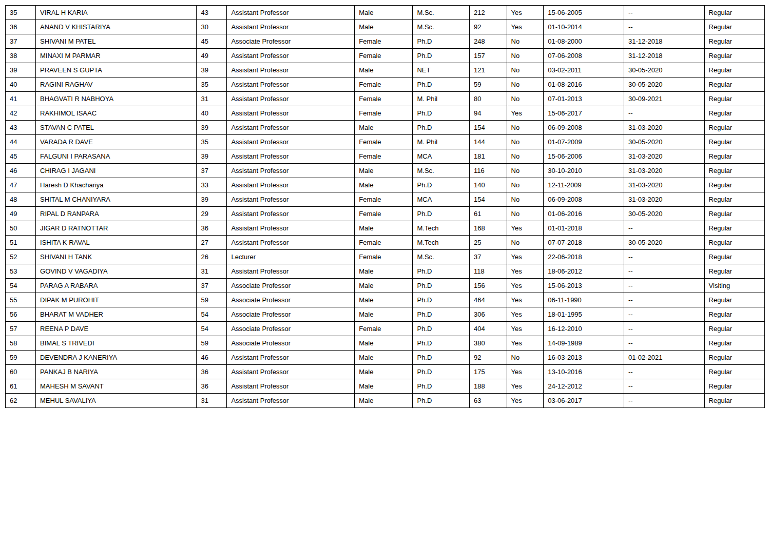| 35 | VIRAL H KARIA | 43 | Assistant Professor | Male | M.Sc. | 212 | Yes | 15-06-2005 | -- | Regular |
| 36 | ANAND V KHISTARIYA | 30 | Assistant Professor | Male | M.Sc. | 92 | Yes | 01-10-2014 | -- | Regular |
| 37 | SHIVANI M PATEL | 45 | Associate Professor | Female | Ph.D | 248 | No | 01-08-2000 | 31-12-2018 | Regular |
| 38 | MINAXI M PARMAR | 49 | Assistant Professor | Female | Ph.D | 157 | No | 07-06-2008 | 31-12-2018 | Regular |
| 39 | PRAVEEN S GUPTA | 39 | Assistant Professor | Male | NET | 121 | No | 03-02-2011 | 30-05-2020 | Regular |
| 40 | RAGINI RAGHAV | 35 | Assistant Professor | Female | Ph.D | 59 | No | 01-08-2016 | 30-05-2020 | Regular |
| 41 | BHAGVATI R NABHOYA | 31 | Assistant Professor | Female | M. Phil | 80 | No | 07-01-2013 | 30-09-2021 | Regular |
| 42 | RAKHIMOL ISAAC | 40 | Assistant Professor | Female | Ph.D | 94 | Yes | 15-06-2017 | -- | Regular |
| 43 | STAVAN C PATEL | 39 | Assistant Professor | Male | Ph.D | 154 | No | 06-09-2008 | 31-03-2020 | Regular |
| 44 | VARADA R DAVE | 35 | Assistant Professor | Female | M. Phil | 144 | No | 01-07-2009 | 30-05-2020 | Regular |
| 45 | FALGUNI I PARASANA | 39 | Assistant Professor | Female | MCA | 181 | No | 15-06-2006 | 31-03-2020 | Regular |
| 46 | CHIRAG I JAGANI | 37 | Assistant Professor | Male | M.Sc. | 116 | No | 30-10-2010 | 31-03-2020 | Regular |
| 47 | Haresh D Khachariya | 33 | Assistant Professor | Male | Ph.D | 140 | No | 12-11-2009 | 31-03-2020 | Regular |
| 48 | SHITAL M CHANIYARA | 39 | Assistant Professor | Female | MCA | 154 | No | 06-09-2008 | 31-03-2020 | Regular |
| 49 | RIPAL D RANPARA | 29 | Assistant Professor | Female | Ph.D | 61 | No | 01-06-2016 | 30-05-2020 | Regular |
| 50 | JIGAR D RATNOTTAR | 36 | Assistant Professor | Male | M.Tech | 168 | Yes | 01-01-2018 | -- | Regular |
| 51 | ISHITA K RAVAL | 27 | Assistant Professor | Female | M.Tech | 25 | No | 07-07-2018 | 30-05-2020 | Regular |
| 52 | SHIVANI H TANK | 26 | Lecturer | Female | M.Sc. | 37 | Yes | 22-06-2018 | -- | Regular |
| 53 | GOVIND V VAGADIYA | 31 | Assistant Professor | Male | Ph.D | 118 | Yes | 18-06-2012 | -- | Regular |
| 54 | PARAG A RABARA | 37 | Associate Professor | Male | Ph.D | 156 | Yes | 15-06-2013 | -- | Visiting |
| 55 | DIPAK M PUROHIT | 59 | Associate Professor | Male | Ph.D | 464 | Yes | 06-11-1990 | -- | Regular |
| 56 | BHARAT M VADHER | 54 | Associate Professor | Male | Ph.D | 306 | Yes | 18-01-1995 | -- | Regular |
| 57 | REENA P DAVE | 54 | Associate Professor | Female | Ph.D | 404 | Yes | 16-12-2010 | -- | Regular |
| 58 | BIMAL S TRIVEDI | 59 | Associate Professor | Male | Ph.D | 380 | Yes | 14-09-1989 | -- | Regular |
| 59 | DEVENDRA J KANERIYA | 46 | Assistant Professor | Male | Ph.D | 92 | No | 16-03-2013 | 01-02-2021 | Regular |
| 60 | PANKAJ B NARIYA | 36 | Assistant Professor | Male | Ph.D | 175 | Yes | 13-10-2016 | -- | Regular |
| 61 | MAHESH M SAVANT | 36 | Assistant Professor | Male | Ph.D | 188 | Yes | 24-12-2012 | -- | Regular |
| 62 | MEHUL SAVALIYA | 31 | Assistant Professor | Male | Ph.D | 63 | Yes | 03-06-2017 | -- | Regular |